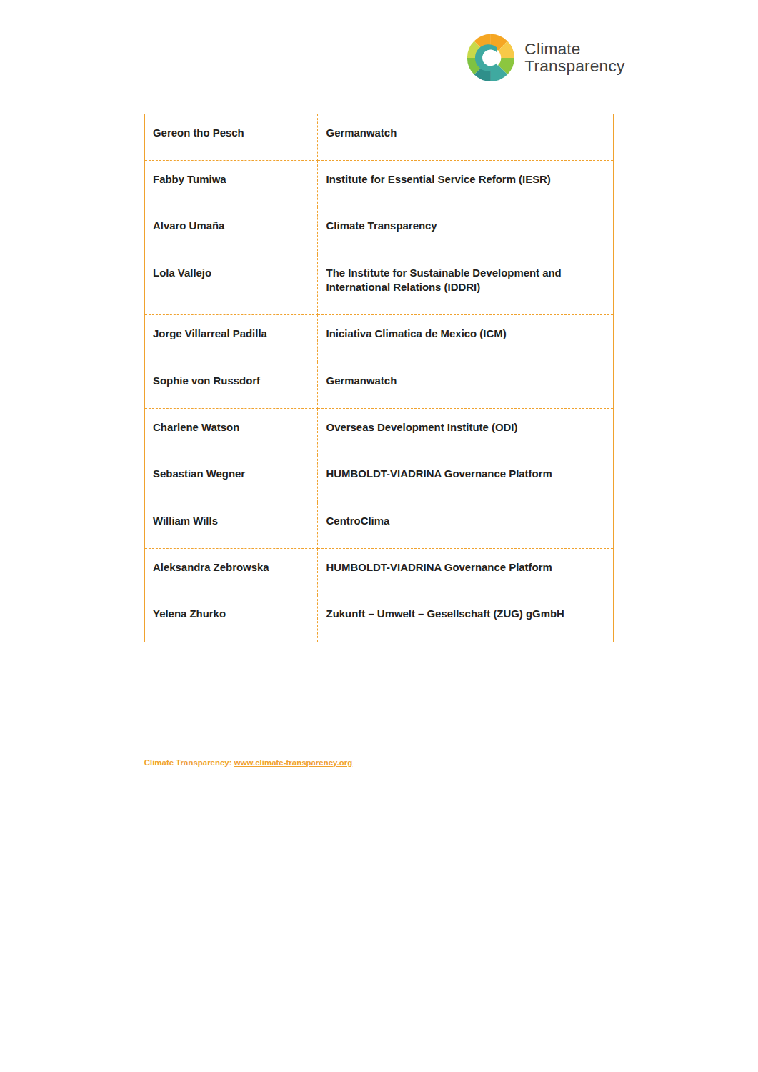Climate Transparency
| Gereon tho Pesch | Germanwatch |
| Fabby Tumiwa | Institute for Essential Service Reform (IESR) |
| Alvaro Umaña | Climate Transparency |
| Lola Vallejo | The Institute for Sustainable Development and International Relations (IDDRI) |
| Jorge Villarreal Padilla | Iniciativa Climatica de Mexico (ICM) |
| Sophie von Russdorf | Germanwatch |
| Charlene Watson | Overseas Development Institute (ODI) |
| Sebastian Wegner | HUMBOLDT-VIADRINA Governance Platform |
| William Wills | CentroClima |
| Aleksandra Zebrowska | HUMBOLDT-VIADRINA Governance Platform |
| Yelena Zhurko | Zukunft – Umwelt – Gesellschaft (ZUG) gGmbH |
Climate Transparency: www.climate-transparency.org